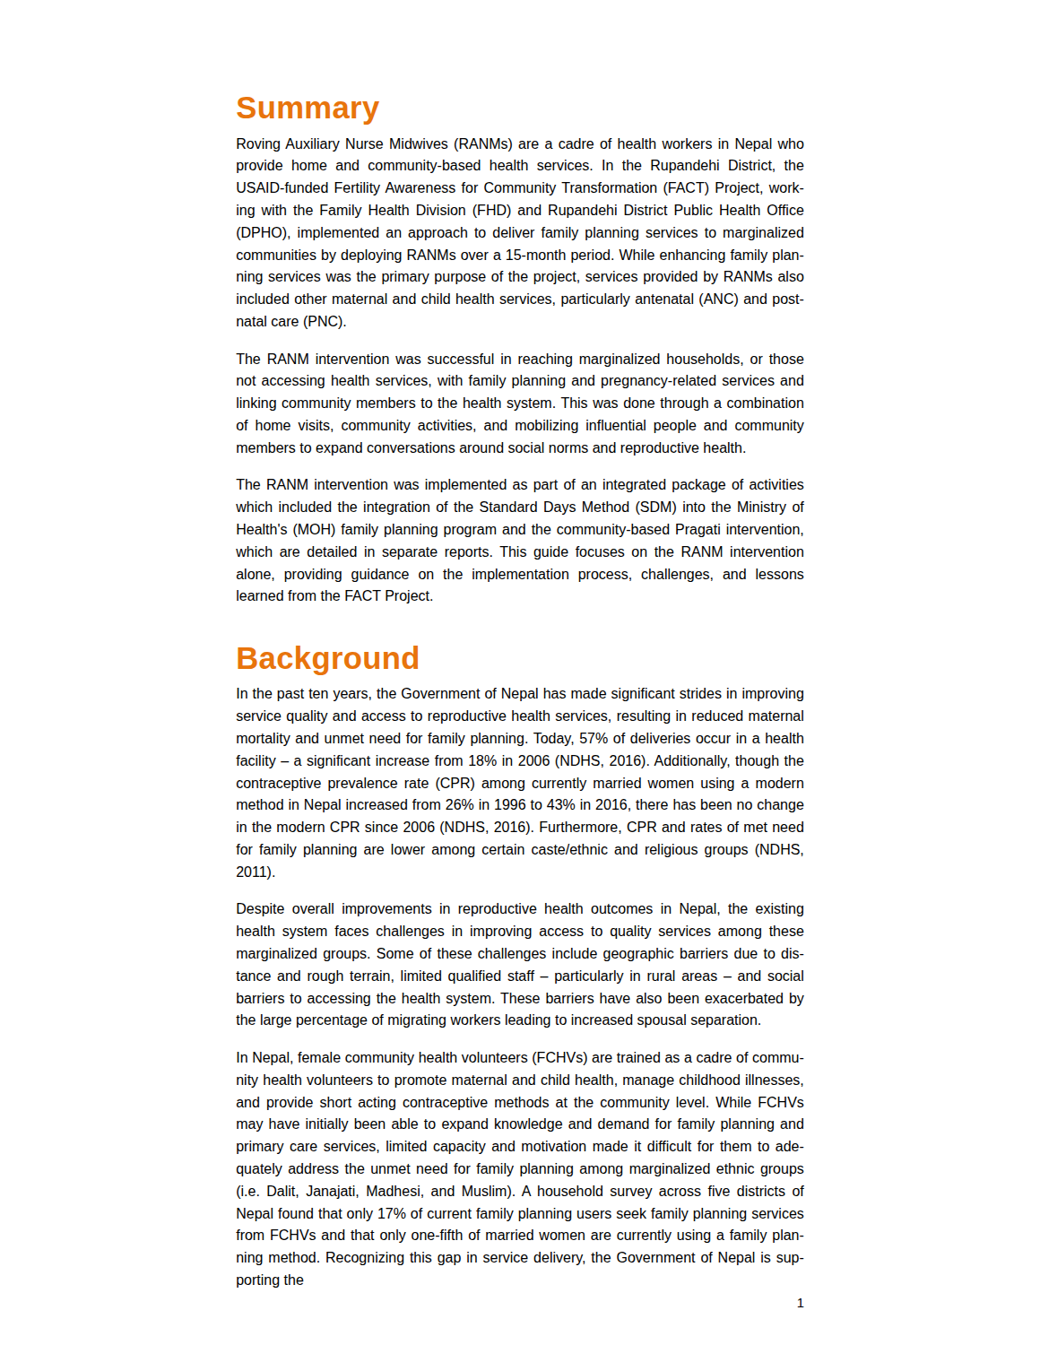Summary
Roving Auxiliary Nurse Midwives (RANMs) are a cadre of health workers in Nepal who provide home and community-based health services. In the Rupandehi District, the USAID-funded Fertility Awareness for Community Transformation (FACT) Project, working with the Family Health Division (FHD) and Rupandehi District Public Health Office (DPHO), implemented an approach to deliver family planning services to marginalized communities by deploying RANMs over a 15-month period. While enhancing family planning services was the primary purpose of the project, services provided by RANMs also included other maternal and child health services, particularly antenatal (ANC) and postnatal care (PNC).
The RANM intervention was successful in reaching marginalized households, or those not accessing health services, with family planning and pregnancy-related services and linking community members to the health system. This was done through a combination of home visits, community activities, and mobilizing influential people and community members to expand conversations around social norms and reproductive health.
The RANM intervention was implemented as part of an integrated package of activities which included the integration of the Standard Days Method (SDM) into the Ministry of Health's (MOH) family planning program and the community-based Pragati intervention, which are detailed in separate reports. This guide focuses on the RANM intervention alone, providing guidance on the implementation process, challenges, and lessons learned from the FACT Project.
Background
In the past ten years, the Government of Nepal has made significant strides in improving service quality and access to reproductive health services, resulting in reduced maternal mortality and unmet need for family planning. Today, 57% of deliveries occur in a health facility – a significant increase from 18% in 2006 (NDHS, 2016). Additionally, though the contraceptive prevalence rate (CPR) among currently married women using a modern method in Nepal increased from 26% in 1996 to 43% in 2016, there has been no change in the modern CPR since 2006 (NDHS, 2016). Furthermore, CPR and rates of met need for family planning are lower among certain caste/ethnic and religious groups (NDHS, 2011).
Despite overall improvements in reproductive health outcomes in Nepal, the existing health system faces challenges in improving access to quality services among these marginalized groups. Some of these challenges include geographic barriers due to distance and rough terrain, limited qualified staff – particularly in rural areas – and social barriers to accessing the health system. These barriers have also been exacerbated by the large percentage of migrating workers leading to increased spousal separation.
In Nepal, female community health volunteers (FCHVs) are trained as a cadre of community health volunteers to promote maternal and child health, manage childhood illnesses, and provide short acting contraceptive methods at the community level. While FCHVs may have initially been able to expand knowledge and demand for family planning and primary care services, limited capacity and motivation made it difficult for them to adequately address the unmet need for family planning among marginalized ethnic groups (i.e. Dalit, Janajati, Madhesi, and Muslim). A household survey across five districts of Nepal found that only 17% of current family planning users seek family planning services from FCHVs and that only one-fifth of married women are currently using a family planning method. Recognizing this gap in service delivery, the Government of Nepal is supporting the
1